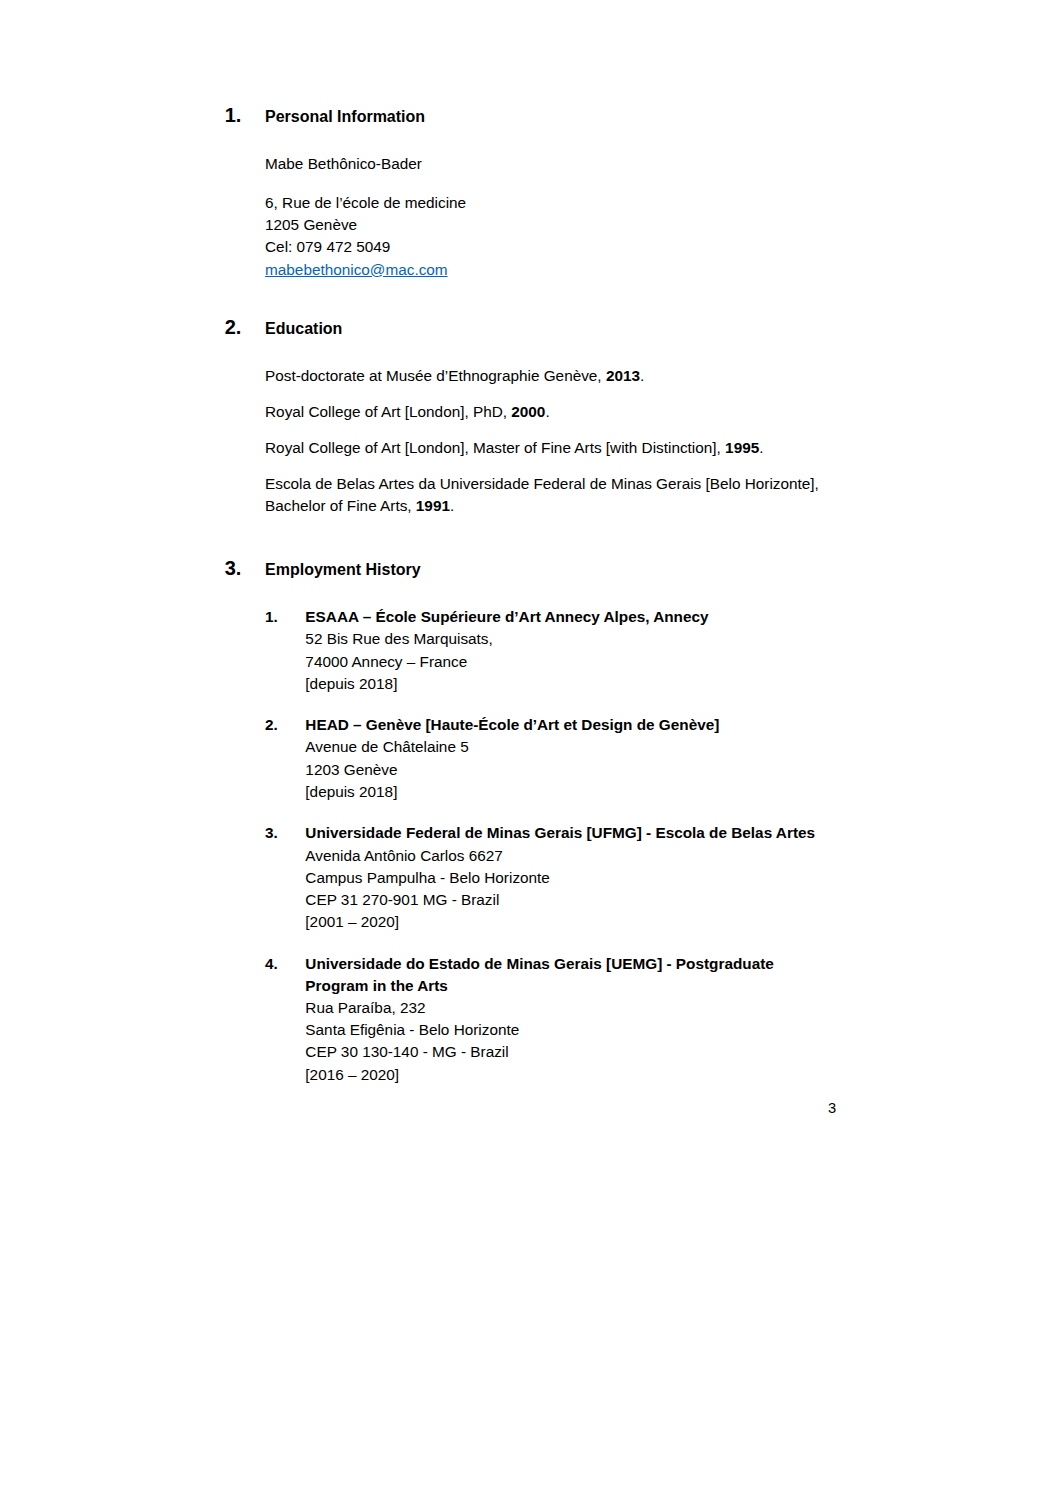1. Personal Information
Mabe Bethônico-Bader
6, Rue de l’école de medicine
1205 Genève
Cel: 079 472 5049
mabebethonico@mac.com
2. Education
Post-doctorate at Musée d’Ethnographie Genève, 2013.
Royal College of Art [London], PhD, 2000.
Royal College of Art [London], Master of Fine Arts [with Distinction], 1995.
Escola de Belas Artes da Universidade Federal de Minas Gerais [Belo Horizonte], Bachelor of Fine Arts, 1991.
3. Employment History
ESAAA – École Supérieure d’Art Annecy Alpes, Annecy
52 Bis Rue des Marquisats,
74000 Annecy – France
[depuis 2018]
HEAD – Genève [Haute-École d’Art et Design de Genève]
Avenue de Châtelaine 5
1203 Genève
[depuis 2018]
Universidade Federal de Minas Gerais [UFMG] - Escola de Belas Artes
Avenida Antônio Carlos 6627
Campus Pampulha - Belo Horizonte
CEP 31 270-901 MG - Brazil
[2001 – 2020]
Universidade do Estado de Minas Gerais [UEMG] - Postgraduate Program in the Arts
Rua Paraíba, 232
Santa Efigênia - Belo Horizonte
CEP 30 130-140 - MG - Brazil
[2016 – 2020]
3